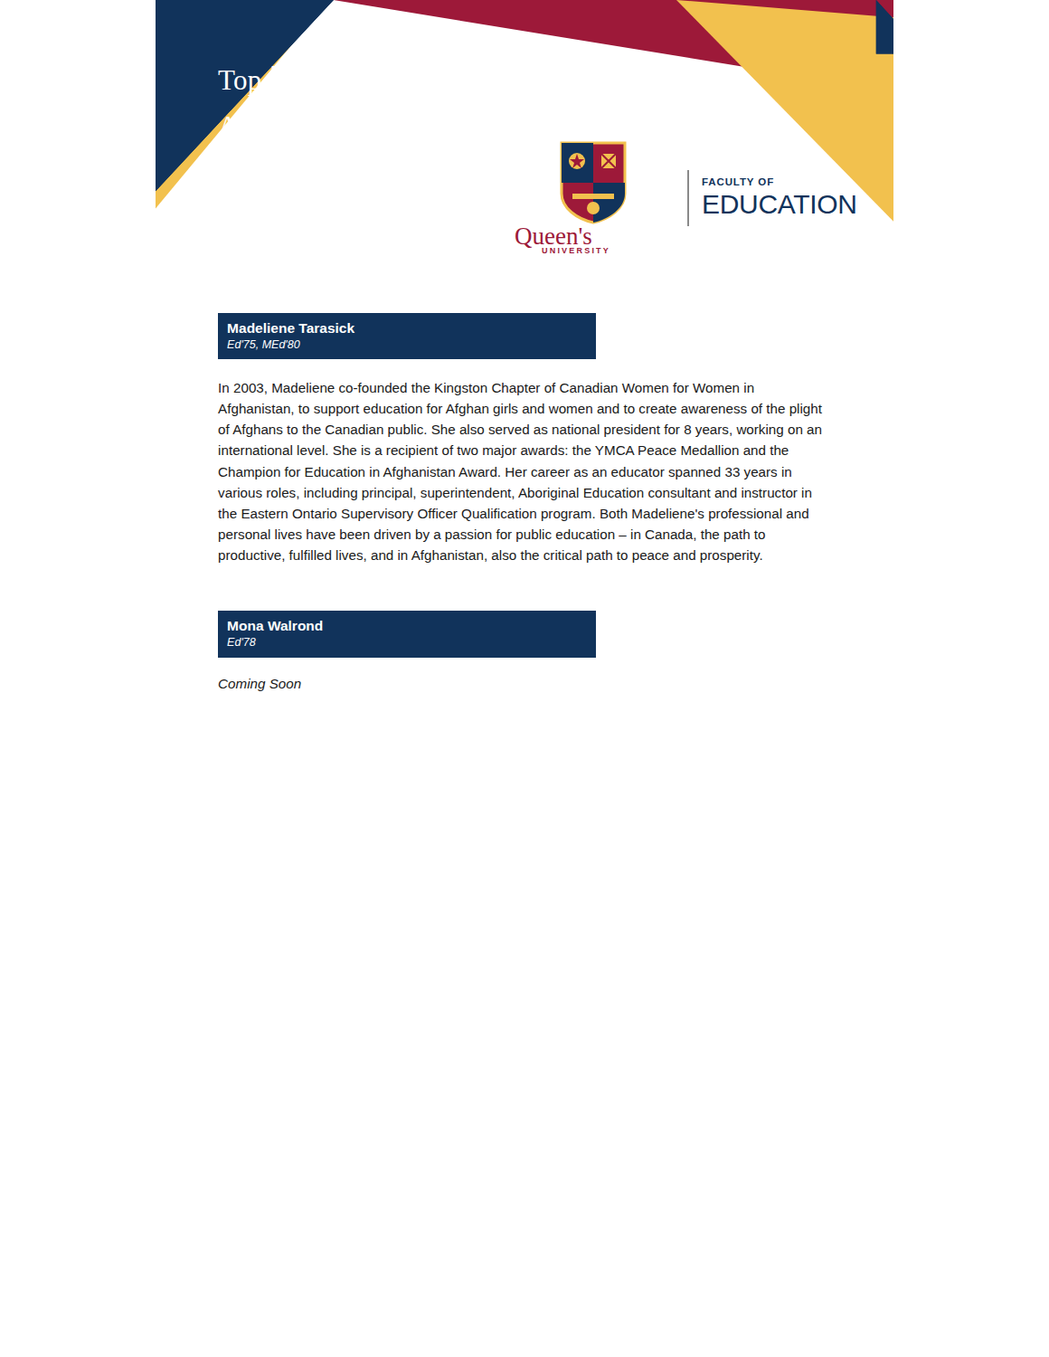Top 50 Influential
Alumni in 50 Years
Queen's UNIVERSITY
FACULTY OF EDUCATION
Madeliene Tarasick Ed'75, MEd'80
In 2003, Madeliene co-founded the Kingston Chapter of Canadian Women for Women in Afghanistan, to support education for Afghan girls and women and to create awareness of the plight of Afghans to the Canadian public. She also served as national president for 8 years, working on an international level. She is a recipient of two major awards: the YMCA Peace Medallion and the Champion for Education in Afghanistan Award. Her career as an educator spanned 33 years in various roles, including principal, superintendent, Aboriginal Education consultant and instructor in the Eastern Ontario Supervisory Officer Qualification program. Both Madeliene's professional and personal lives have been driven by a passion for public education – in Canada, the path to productive, fulfilled lives, and in Afghanistan, also the critical path to peace and prosperity.
Mona Walrond Ed'78
Coming Soon